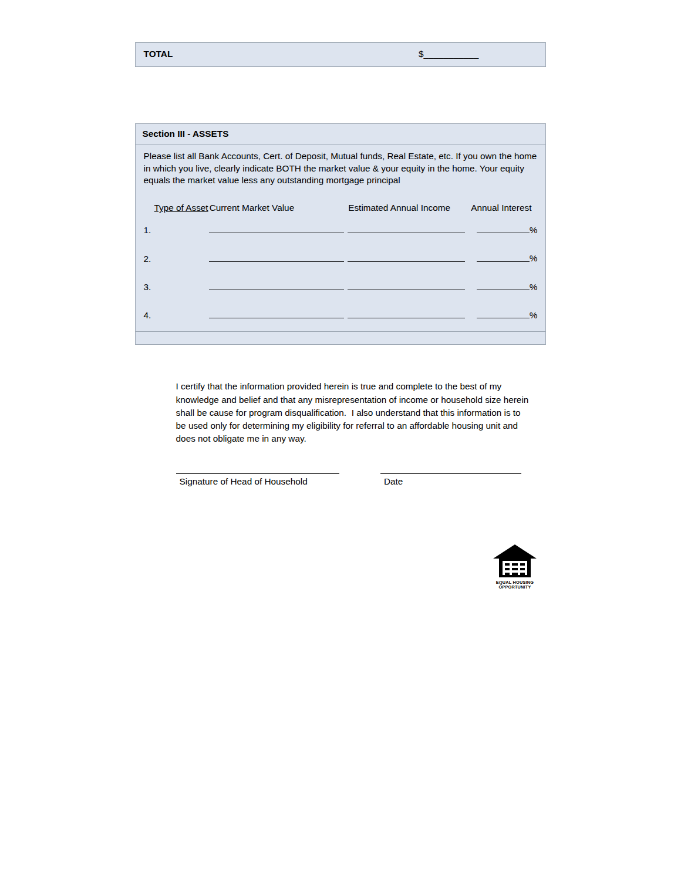TOTAL $___________
Section III - ASSETS
Please list all Bank Accounts, Cert. of Deposit, Mutual funds, Real Estate, etc. If you own the home in which you live, clearly indicate BOTH the market value & your equity in the home. Your equity equals the market value less any outstanding mortgage principal
| Type of Asset | Current Market Value | Estimated Annual Income | Annual Interest |
| --- | --- | --- | --- |
| 1. | | | % |
| 2. | | | % |
| 3. | | | % |
| 4. | | | % |
I certify that the information provided herein is true and complete to the best of my knowledge and belief and that any misrepresentation of income or household size herein shall be cause for program disqualification. I also understand that this information is to be used only for determining my eligibility for referral to an affordable housing unit and does not obligate me in any way.
Signature of Head of Household
Date
EQUAL HOUSING
OPPORTUNITY